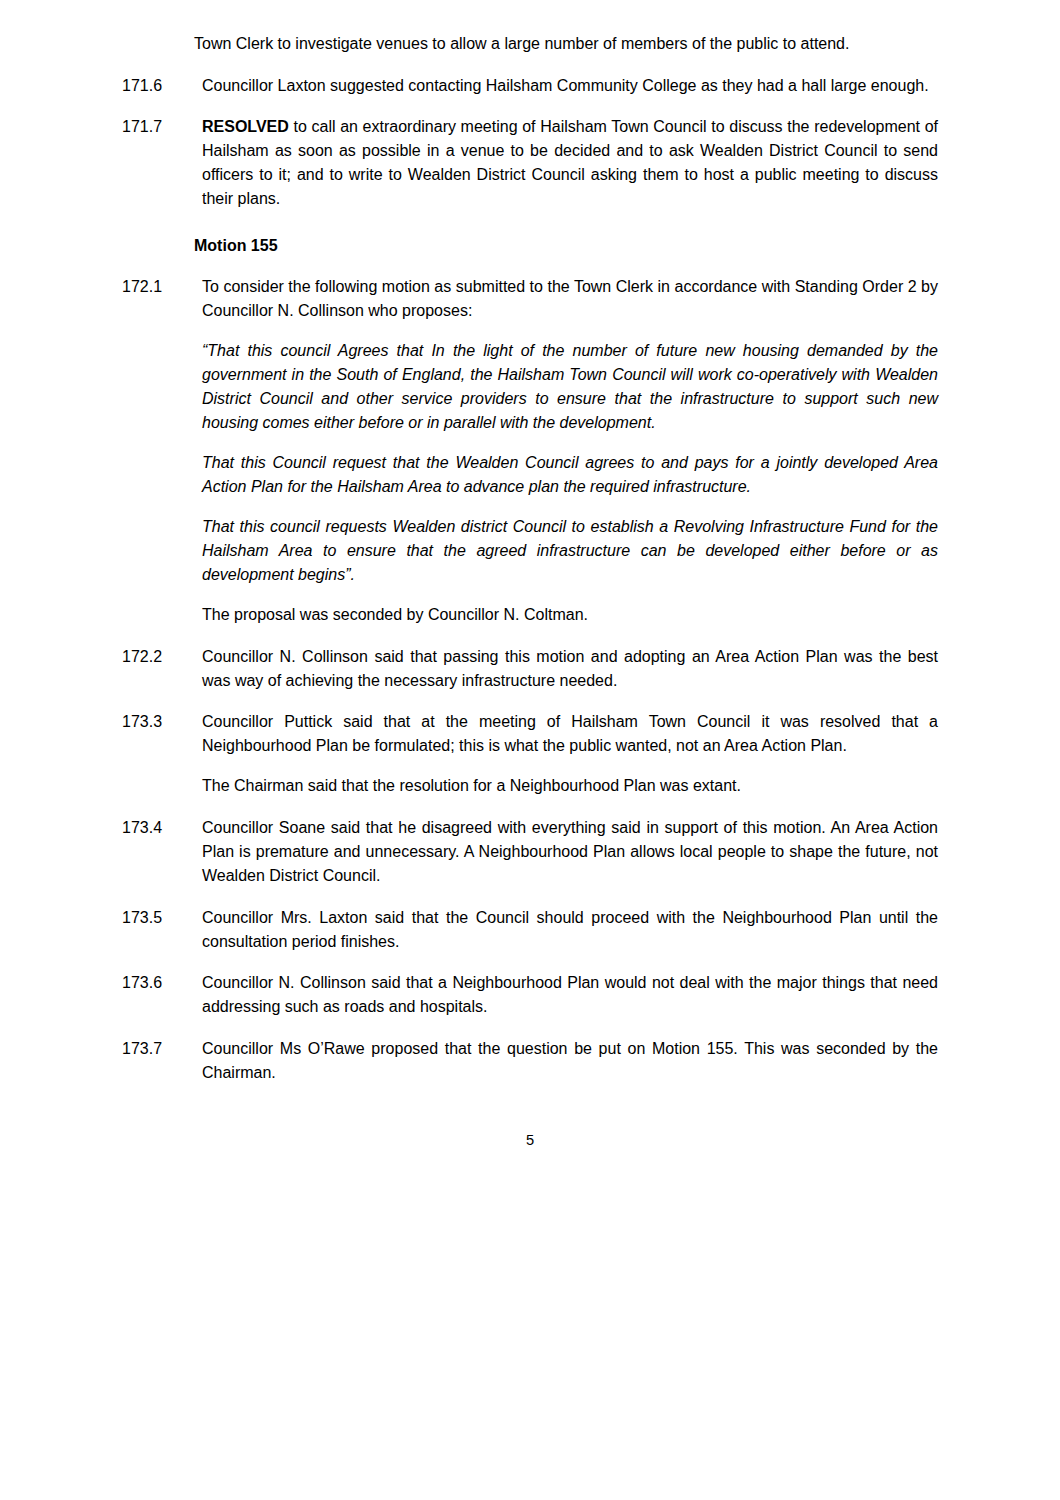Town Clerk to investigate venues to allow a large number of members of the public to attend.
171.6
Councillor Laxton suggested contacting Hailsham Community College as they had a hall large enough.
171.7
RESOLVED to call an extraordinary meeting of Hailsham Town Council to discuss the redevelopment of Hailsham as soon as possible in a venue to be decided and to ask Wealden District Council to send officers to it; and to write to Wealden District Council asking them to host a public meeting to discuss their plans.
Motion 155
172.1
To consider the following motion as submitted to the Town Clerk in accordance with Standing Order 2 by Councillor N. Collinson who proposes:
“That this council Agrees that In the light of the number of future new housing demanded by the government in the South of England, the Hailsham Town Council will work co-operatively with Wealden District Council and other service providers to ensure that the infrastructure to support such new housing comes either before or in parallel with the development.
That this Council request that the Wealden Council agrees to and pays for a jointly developed Area Action Plan for the Hailsham Area to advance plan the required infrastructure.
That this council requests Wealden district Council to establish a Revolving Infrastructure Fund for the Hailsham Area to ensure that the agreed infrastructure can be developed either before or as development begins”.
The proposal was seconded by Councillor N. Coltman.
172.2
Councillor N. Collinson said that passing this motion and adopting an Area Action Plan was the best was way of achieving the necessary infrastructure needed.
173.3
Councillor Puttick said that at the meeting of Hailsham Town Council it was resolved that a Neighbourhood Plan be formulated; this is what the public wanted, not an Area Action Plan.
The Chairman said that the resolution for a Neighbourhood Plan was extant.
173.4
Councillor Soane said that he disagreed with everything said in support of this motion. An Area Action Plan is premature and unnecessary. A Neighbourhood Plan allows local people to shape the future, not Wealden District Council.
173.5
Councillor Mrs. Laxton said that the Council should proceed with the Neighbourhood Plan until the consultation period finishes.
173.6
Councillor N. Collinson said that a Neighbourhood Plan would not deal with the major things that need addressing such as roads and hospitals.
173.7
Councillor Ms O’Rawe proposed that the question be put on Motion 155. This was seconded by the Chairman.
5